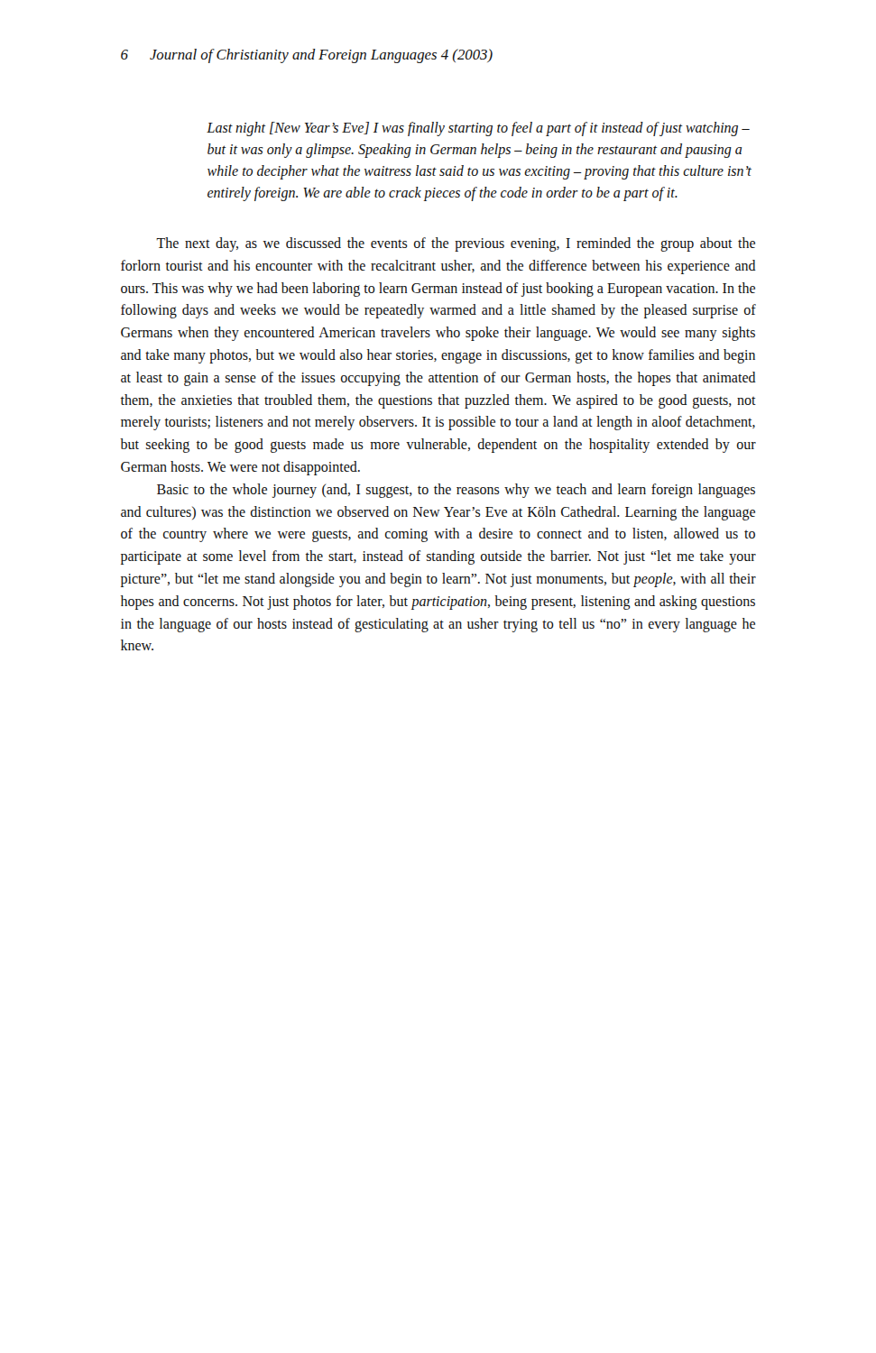6 Journal of Christianity and Foreign Languages 4 (2003)
Last night [New Year’s Eve] I was finally starting to feel a part of it instead of just watching – but it was only a glimpse. Speaking in German helps – being in the restaurant and pausing a while to decipher what the waitress last said to us was exciting – proving that this culture isn’t entirely foreign. We are able to crack pieces of the code in order to be a part of it.
The next day, as we discussed the events of the previous evening, I reminded the group about the forlorn tourist and his encounter with the recalcitrant usher, and the difference between his experience and ours. This was why we had been laboring to learn German instead of just booking a European vacation. In the following days and weeks we would be repeatedly warmed and a little shamed by the pleased surprise of Germans when they encountered American travelers who spoke their language. We would see many sights and take many photos, but we would also hear stories, engage in discussions, get to know families and begin at least to gain a sense of the issues occupying the attention of our German hosts, the hopes that animated them, the anxieties that troubled them, the questions that puzzled them. We aspired to be good guests, not merely tourists; listeners and not merely observers. It is possible to tour a land at length in aloof detachment, but seeking to be good guests made us more vulnerable, dependent on the hospitality extended by our German hosts. We were not disappointed.
Basic to the whole journey (and, I suggest, to the reasons why we teach and learn foreign languages and cultures) was the distinction we observed on New Year’s Eve at Köln Cathedral. Learning the language of the country where we were guests, and coming with a desire to connect and to listen, allowed us to participate at some level from the start, instead of standing outside the barrier. Not just “let me take your picture”, but “let me stand alongside you and begin to learn”. Not just monuments, but people, with all their hopes and concerns. Not just photos for later, but participation, being present, listening and asking questions in the language of our hosts instead of gesticulating at an usher trying to tell us “no” in every language he knew.